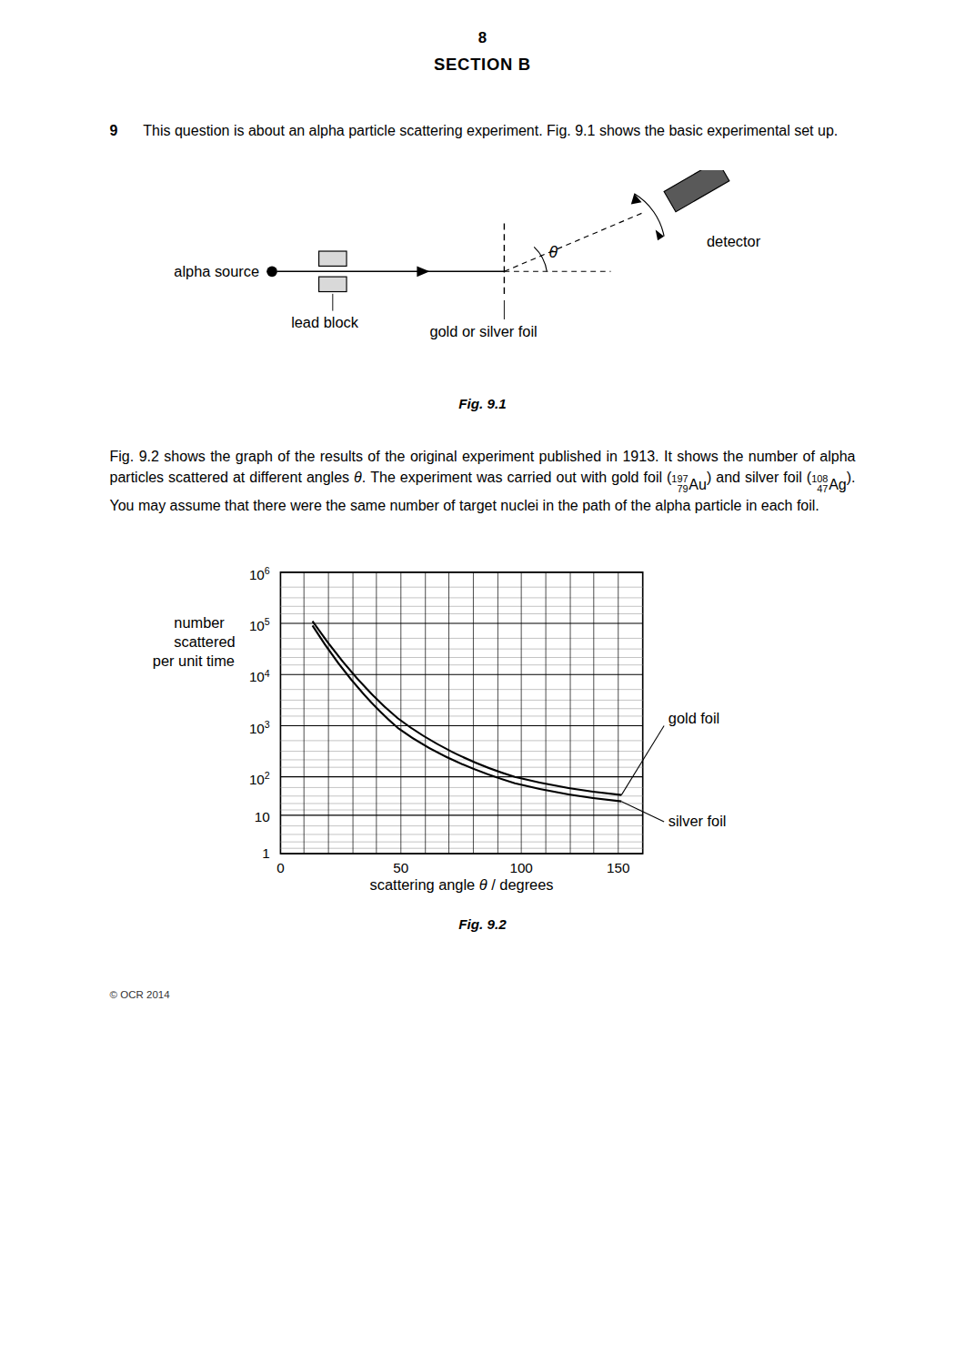8
SECTION B
9
This question is about an alpha particle scattering experiment. Fig. 9.1 shows the basic experimental set up.
alpha source lead block gold or silver foil θ detector
Fig. 9.1
Fig. 9.2 shows the graph of the results of the original experiment published in 1913. It shows the number of alpha particles scattered at different angles θ. The experiment was carried out with gold foil (19779 Au) and silver foil (10847 Ag). You may assume that there were the same number of target nuclei in the path of the alpha particle in each foil.
number scattered per unit time 106 105 104 103 102 10 1 gold foil silver foil 0 50 100 150 scattering angle θ / degrees
Fig. 9.2
© OCR 2014